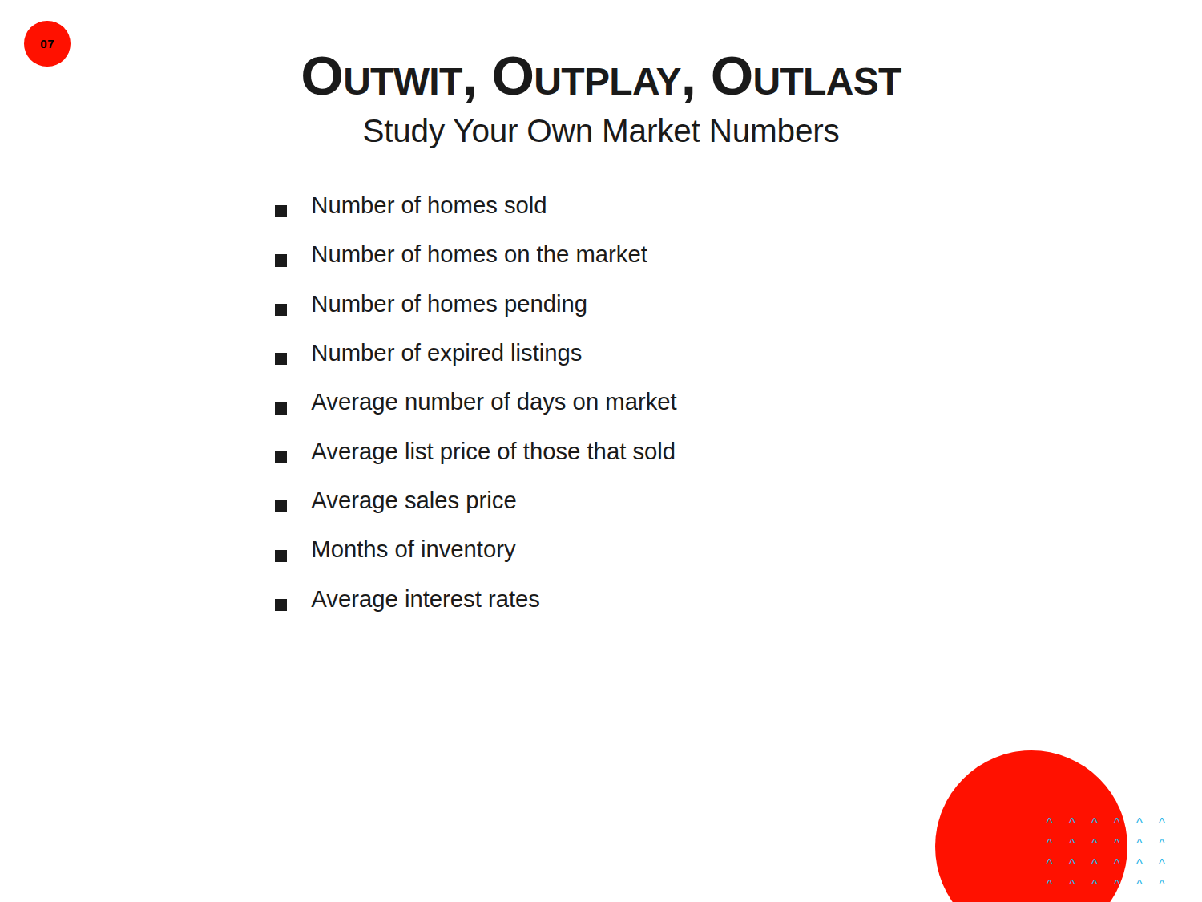07
Outwit, Outplay, Outlast
Study Your Own Market Numbers
Number of homes sold
Number of homes on the market
Number of homes pending
Number of expired listings
Average number of days on market
Average list price of those that sold
Average sales price
Months of inventory
Average interest rates
^^^^^^ ^^^^^^ ^^^^^^ ^^^^^^